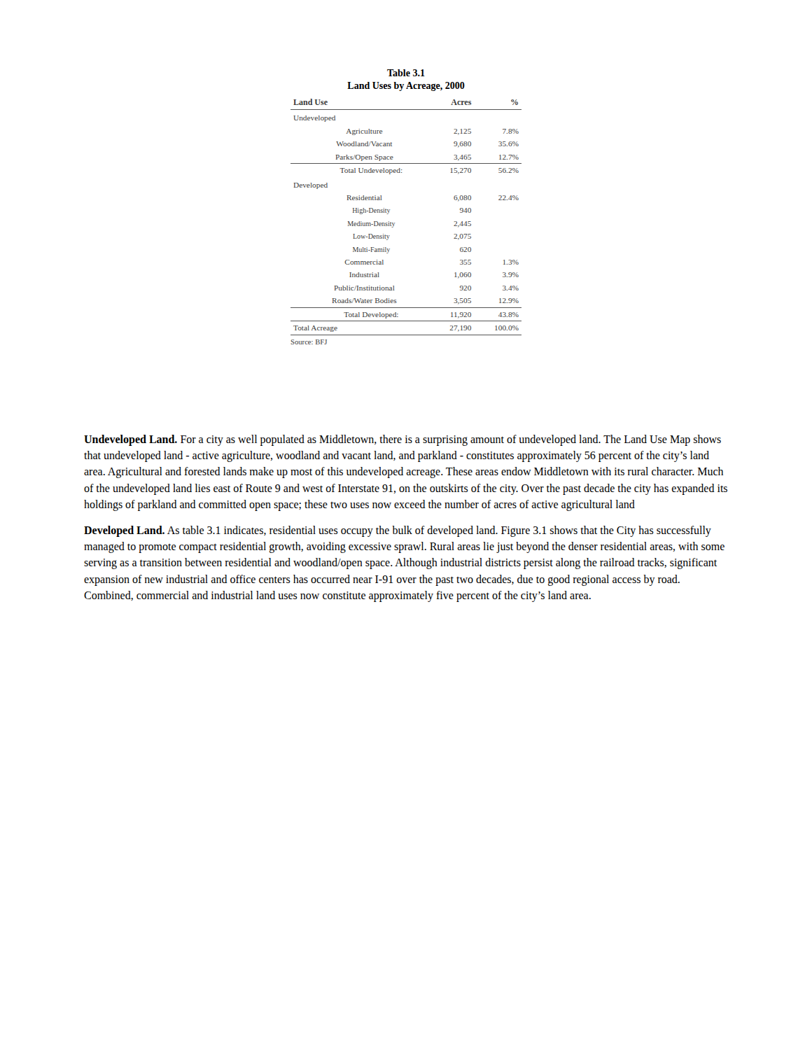Table 3.1
Land Uses by Acreage, 2000
| Land Use | Acres | % |
| --- | --- | --- |
| Undeveloped |
| Agriculture | 2,125 | 7.8% |
| Woodland/Vacant | 9,680 | 35.6% |
| Parks/Open Space | 3,465 | 12.7% |
| Total Undeveloped: | 15,270 | 56.2% |
| Developed |
| Residential | 6,080 | 22.4% |
| High-Density | 940 | |
| Medium-Density | 2,445 | |
| Low-Density | 2,075 | |
| Multi-Family | 620 | |
| Commercial | 355 | 1.3% |
| Industrial | 1,060 | 3.9% |
| Public/Institutional | 920 | 3.4% |
| Roads/Water Bodies | 3,505 | 12.9% |
| Total Developed: | 11,920 | 43.8% |
| Total Acreage | 27,190 | 100.0% |
Source: BFJ
Undeveloped Land. For a city as well populated as Middletown, there is a surprising amount of undeveloped land. The Land Use Map shows that undeveloped land - active agriculture, woodland and vacant land, and parkland - constitutes approximately 56 percent of the city’s land area. Agricultural and forested lands make up most of this undeveloped acreage. These areas endow Middletown with its rural character. Much of the undeveloped land lies east of Route 9 and west of Interstate 91, on the outskirts of the city. Over the past decade the city has expanded its holdings of parkland and committed open space; these two uses now exceed the number of acres of active agricultural land
Developed Land. As table 3.1 indicates, residential uses occupy the bulk of developed land. Figure 3.1 shows that the City has successfully managed to promote compact residential growth, avoiding excessive sprawl. Rural areas lie just beyond the denser residential areas, with some serving as a transition between residential and woodland/open space. Although industrial districts persist along the railroad tracks, significant expansion of new industrial and office centers has occurred near I-91 over the past two decades, due to good regional access by road. Combined, commercial and industrial land uses now constitute approximately five percent of the city’s land area.